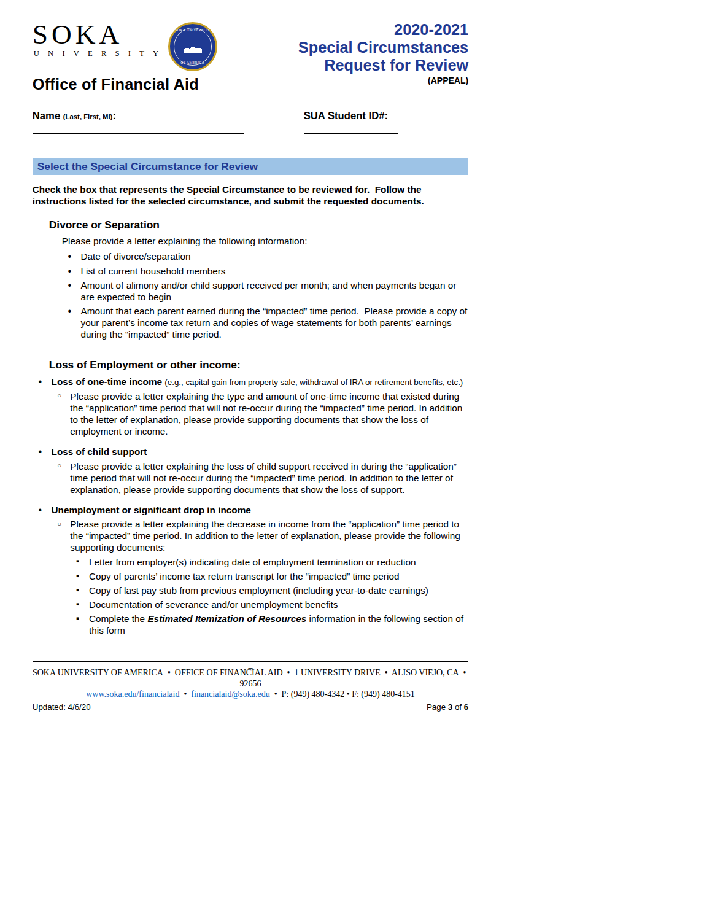SOKA U N I V E R S I T Y
SOKA UNIVERSITY
OF AMERICA
Office of Financial Aid
2020-2021
Special Circumstances
Request for Review
(APPEAL)
Name (Last, First, MI):
SUA Student ID#:
Select the Special Circumstance for Review
Check the box that represents the Special Circumstance to be reviewed for. Follow the instructions listed for the selected circumstance, and submit the requested documents.
Divorce or Separation
Please provide a letter explaining the following information:
Date of divorce/separation
List of current household members
Amount of alimony and/or child support received per month; and when payments began or are expected to begin
Amount that each parent earned during the “impacted” time period. Please provide a copy of your parent’s income tax return and copies of wage statements for both parents’ earnings during the “impacted” time period.
Loss of Employment or other income:
Loss of one-time income (e.g., capital gain from property sale, withdrawal of IRA or retirement benefits, etc.)
Please provide a letter explaining the type and amount of one-time income that existed during the “application” time period that will not re-occur during the “impacted” time period. In addition to the letter of explanation, please provide supporting documents that show the loss of employment or income.
Loss of child support
Please provide a letter explaining the loss of child support received in during the “application” time period that will not re-occur during the “impacted” time period. In addition to the letter of explanation, please provide supporting documents that show the loss of support.
Unemployment or significant drop in income
Please provide a letter explaining the decrease in income from the “application” time period to the “impacted” time period. In addition to the letter of explanation, please provide the following supporting documents:
Letter from employer(s) indicating date of employment termination or reduction
Copy of parents’ income tax return transcript for the “impacted” time period
Copy of last pay stub from previous employment (including year-to-date earnings)
Documentation of severance and/or unemployment benefits
Complete the Estimated Itemization of Resources information in the following section of this form
_
SOKA UNIVERSITY OF AMERICA • OFFICE OF FINANCIAL AID • 1 UNIVERSITY DRIVE • ALISO VIEJO, CA • 92656
www.soka.edu/financialaid • financialaid@soka.edu • P: (949) 480-4342 • F: (949) 480-4151
Updated: 4/6/20
Page 3 of 6